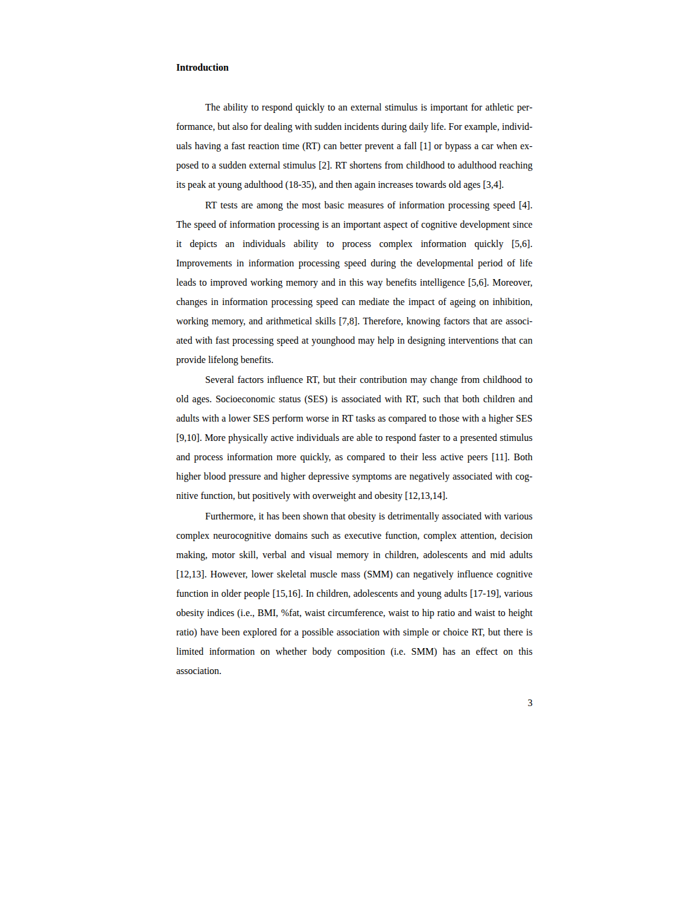Introduction
The ability to respond quickly to an external stimulus is important for athletic performance, but also for dealing with sudden incidents during daily life. For example, individuals having a fast reaction time (RT) can better prevent a fall [1] or bypass a car when exposed to a sudden external stimulus [2]. RT shortens from childhood to adulthood reaching its peak at young adulthood (18-35), and then again increases towards old ages [3,4].
RT tests are among the most basic measures of information processing speed [4]. The speed of information processing is an important aspect of cognitive development since it depicts an individuals ability to process complex information quickly [5,6]. Improvements in information processing speed during the developmental period of life leads to improved working memory and in this way benefits intelligence [5,6]. Moreover, changes in information processing speed can mediate the impact of ageing on inhibition, working memory, and arithmetical skills [7,8]. Therefore, knowing factors that are associated with fast processing speed at younghood may help in designing interventions that can provide lifelong benefits.
Several factors influence RT, but their contribution may change from childhood to old ages. Socioeconomic status (SES) is associated with RT, such that both children and adults with a lower SES perform worse in RT tasks as compared to those with a higher SES [9,10]. More physically active individuals are able to respond faster to a presented stimulus and process information more quickly, as compared to their less active peers [11]. Both higher blood pressure and higher depressive symptoms are negatively associated with cognitive function, but positively with overweight and obesity [12,13,14].
Furthermore, it has been shown that obesity is detrimentally associated with various complex neurocognitive domains such as executive function, complex attention, decision making, motor skill, verbal and visual memory in children, adolescents and mid adults [12,13]. However, lower skeletal muscle mass (SMM) can negatively influence cognitive function in older people [15,16]. In children, adolescents and young adults [17-19], various obesity indices (i.e., BMI, %fat, waist circumference, waist to hip ratio and waist to height ratio) have been explored for a possible association with simple or choice RT, but there is limited information on whether body composition (i.e. SMM) has an effect on this association.
3